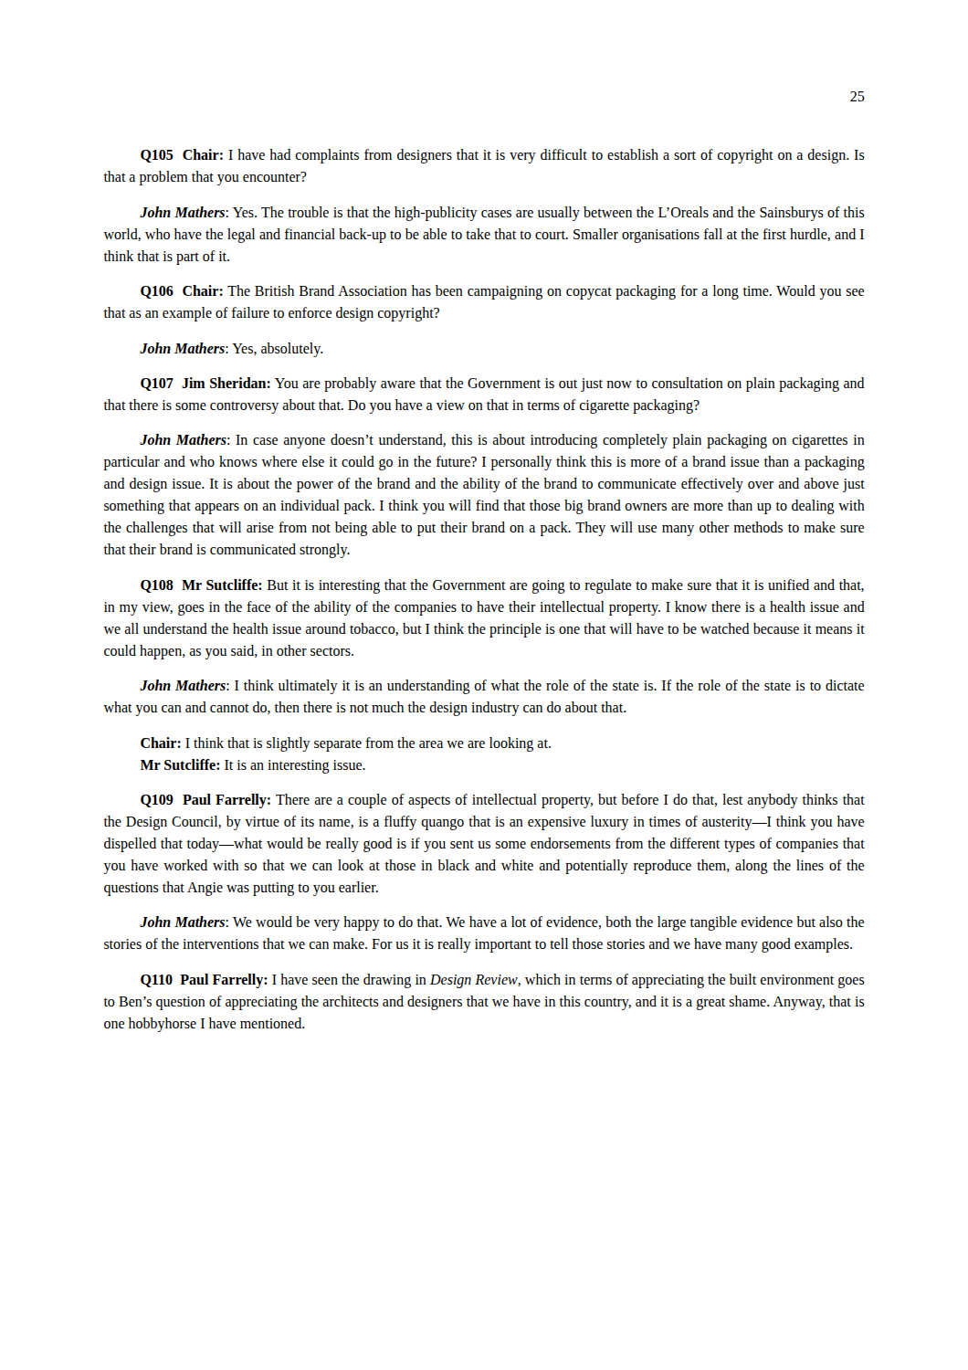25
Q105 Chair: I have had complaints from designers that it is very difficult to establish a sort of copyright on a design. Is that a problem that you encounter?
John Mathers: Yes. The trouble is that the high-publicity cases are usually between the L’Oreals and the Sainsburys of this world, who have the legal and financial back-up to be able to take that to court. Smaller organisations fall at the first hurdle, and I think that is part of it.
Q106 Chair: The British Brand Association has been campaigning on copycat packaging for a long time. Would you see that as an example of failure to enforce design copyright?
John Mathers: Yes, absolutely.
Q107 Jim Sheridan: You are probably aware that the Government is out just now to consultation on plain packaging and that there is some controversy about that. Do you have a view on that in terms of cigarette packaging?
John Mathers: In case anyone doesn’t understand, this is about introducing completely plain packaging on cigarettes in particular and who knows where else it could go in the future? I personally think this is more of a brand issue than a packaging and design issue. It is about the power of the brand and the ability of the brand to communicate effectively over and above just something that appears on an individual pack. I think you will find that those big brand owners are more than up to dealing with the challenges that will arise from not being able to put their brand on a pack. They will use many other methods to make sure that their brand is communicated strongly.
Q108 Mr Sutcliffe: But it is interesting that the Government are going to regulate to make sure that it is unified and that, in my view, goes in the face of the ability of the companies to have their intellectual property. I know there is a health issue and we all understand the health issue around tobacco, but I think the principle is one that will have to be watched because it means it could happen, as you said, in other sectors.
John Mathers: I think ultimately it is an understanding of what the role of the state is. If the role of the state is to dictate what you can and cannot do, then there is not much the design industry can do about that.
Chair: I think that is slightly separate from the area we are looking at.
Mr Sutcliffe: It is an interesting issue.
Q109 Paul Farrelly: There are a couple of aspects of intellectual property, but before I do that, lest anybody thinks that the Design Council, by virtue of its name, is a fluffy quango that is an expensive luxury in times of austerity—I think you have dispelled that today—what would be really good is if you sent us some endorsements from the different types of companies that you have worked with so that we can look at those in black and white and potentially reproduce them, along the lines of the questions that Angie was putting to you earlier.
John Mathers: We would be very happy to do that. We have a lot of evidence, both the large tangible evidence but also the stories of the interventions that we can make. For us it is really important to tell those stories and we have many good examples.
Q110 Paul Farrelly: I have seen the drawing in Design Review, which in terms of appreciating the built environment goes to Ben’s question of appreciating the architects and designers that we have in this country, and it is a great shame. Anyway, that is one hobbyhorse I have mentioned.